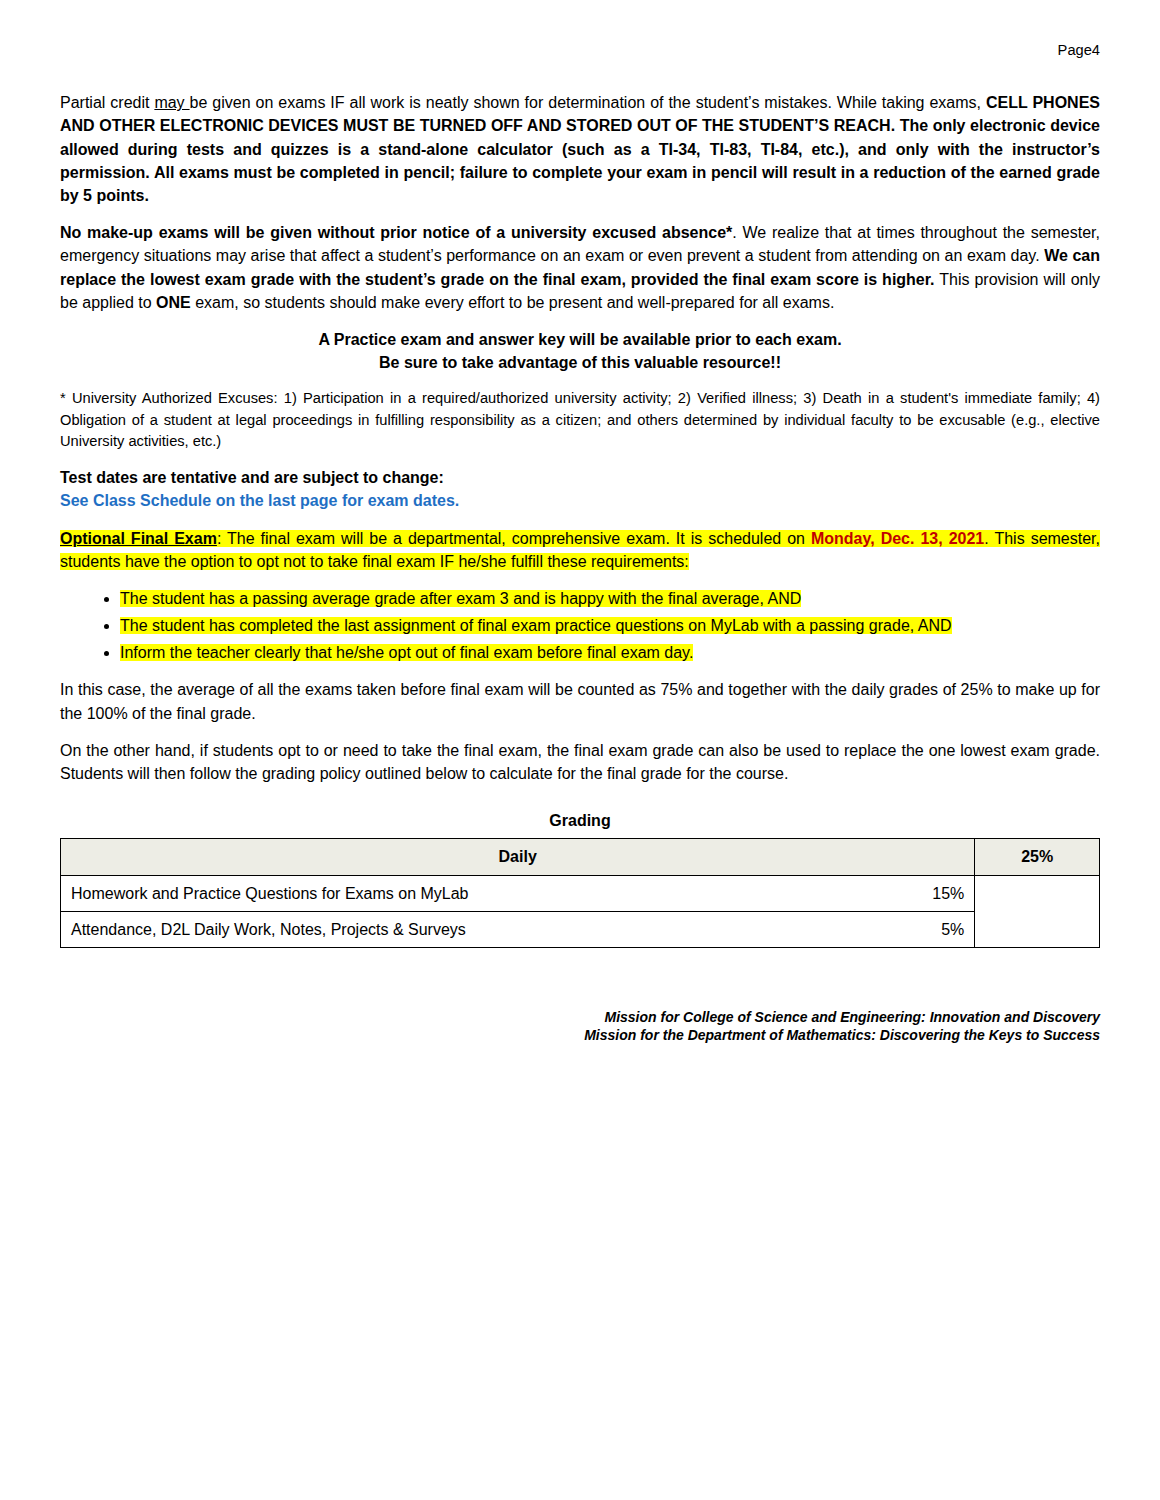Page4
Partial credit may be given on exams IF all work is neatly shown for determination of the student’s mistakes. While taking exams, CELL PHONES AND OTHER ELECTRONIC DEVICES MUST BE TURNED OFF AND STORED OUT OF THE STUDENT’S REACH. The only electronic device allowed during tests and quizzes is a stand-alone calculator (such as a TI-34, TI-83, TI-84, etc.), and only with the instructor’s permission. All exams must be completed in pencil; failure to complete your exam in pencil will result in a reduction of the earned grade by 5 points.
No make-up exams will be given without prior notice of a university excused absence*. We realize that at times throughout the semester, emergency situations may arise that affect a student’s performance on an exam or even prevent a student from attending on an exam day. We can replace the lowest exam grade with the student’s grade on the final exam, provided the final exam score is higher. This provision will only be applied to ONE exam, so students should make every effort to be present and well-prepared for all exams.
A Practice exam and answer key will be available prior to each exam.
Be sure to take advantage of this valuable resource!!
* University Authorized Excuses: 1) Participation in a required/authorized university activity; 2) Verified illness; 3) Death in a student's immediate family; 4) Obligation of a student at legal proceedings in fulfilling responsibility as a citizen; and others determined by individual faculty to be excusable (e.g., elective University activities, etc.)
Test dates are tentative and are subject to change:
See Class Schedule on the last page for exam dates.
Optional Final Exam: The final exam will be a departmental, comprehensive exam. It is scheduled on Monday, Dec. 13, 2021. This semester, students have the option to opt not to take final exam IF he/she fulfill these requirements:
The student has a passing average grade after exam 3 and is happy with the final average, AND
The student has completed the last assignment of final exam practice questions on MyLab with a passing grade, AND
Inform the teacher clearly that he/she opt out of final exam before final exam day.
In this case, the average of all the exams taken before final exam will be counted as 75% and together with the daily grades of 25% to make up for the 100% of the final grade.
On the other hand, if students opt to or need to take the final exam, the final exam grade can also be used to replace the one lowest exam grade. Students will then follow the grading policy outlined below to calculate for the final grade for the course.
Grading
| Daily | 25% |
| --- | --- |
| Homework and Practice Questions for Exams on MyLab 15% | |
| Attendance, D2L Daily Work, Notes, Projects & Surveys 5% |
Mission for College of Science and Engineering: Innovation and Discovery
Mission for the Department of Mathematics: Discovering the Keys to Success